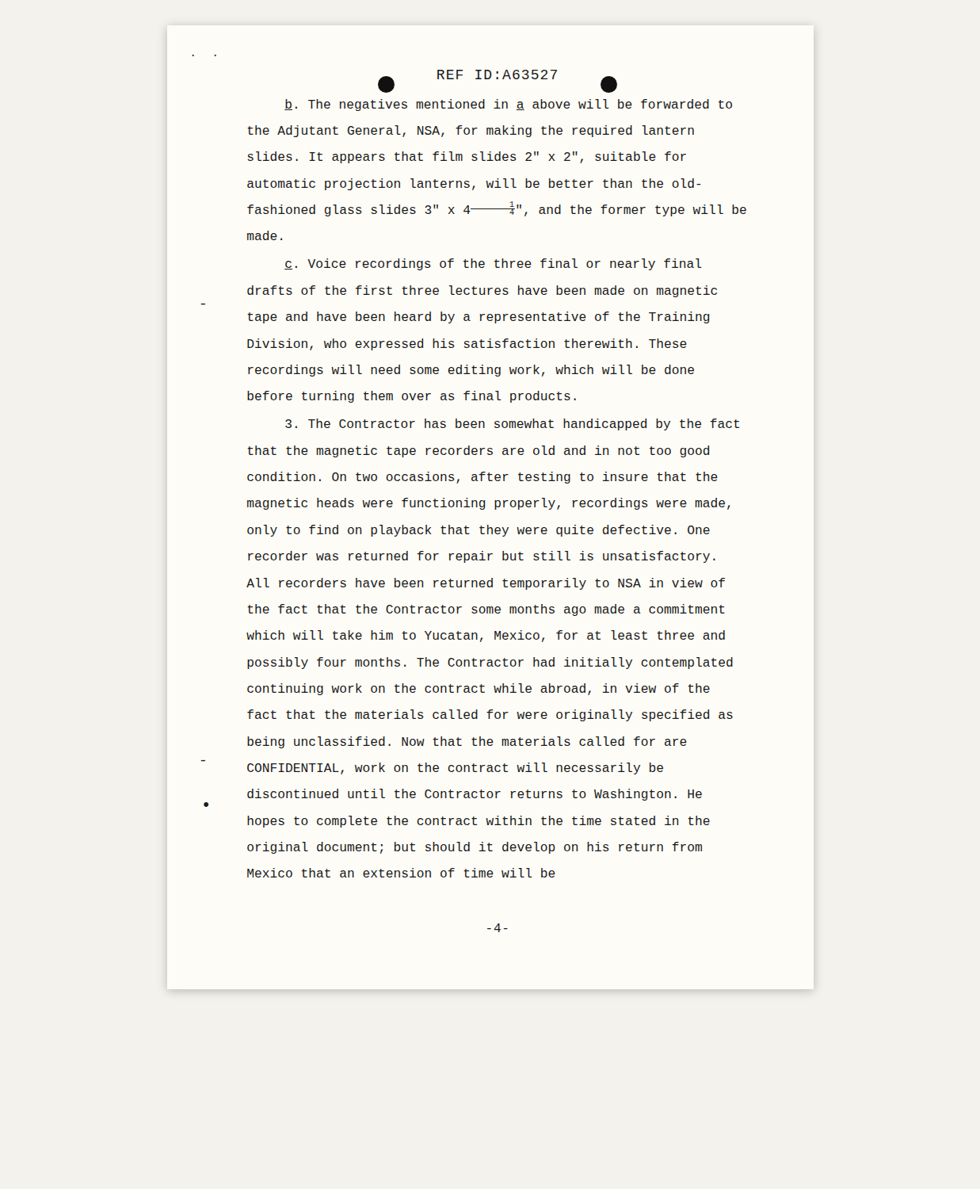. .
REF ID:A63527
-
-
•
b. The negatives mentioned in a above will be forwarded to the Adjutant General, NSA, for making the required lantern slides. It appears that film slides 2" x 2", suitable for automatic projection lanterns, will be better than the old-fashioned glass slides 3" x 414", and the former type will be made.
c. Voice recordings of the three final or nearly final drafts of the first three lectures have been made on magnetic tape and have been heard by a representative of the Training Division, who expressed his satisfaction therewith. These recordings will need some editing work, which will be done before turning them over as final products.
3. The Contractor has been somewhat handicapped by the fact that the magnetic tape recorders are old and in not too good condition. On two occasions, after testing to insure that the magnetic heads were functioning properly, recordings were made, only to find on playback that they were quite defective. One recorder was returned for repair but still is unsatisfactory. All recorders have been returned temporarily to NSA in view of the fact that the Contractor some months ago made a commitment which will take him to Yucatan, Mexico, for at least three and possibly four months. The Contractor had initially contemplated continuing work on the contract while abroad, in view of the fact that the materials called for were originally specified as being unclassified. Now that the materials called for are CONFIDENTIAL, work on the contract will necessarily be discontinued until the Contractor returns to Washington. He hopes to complete the contract within the time stated in the original document; but should it develop on his return from Mexico that an extension of time will be
-4-